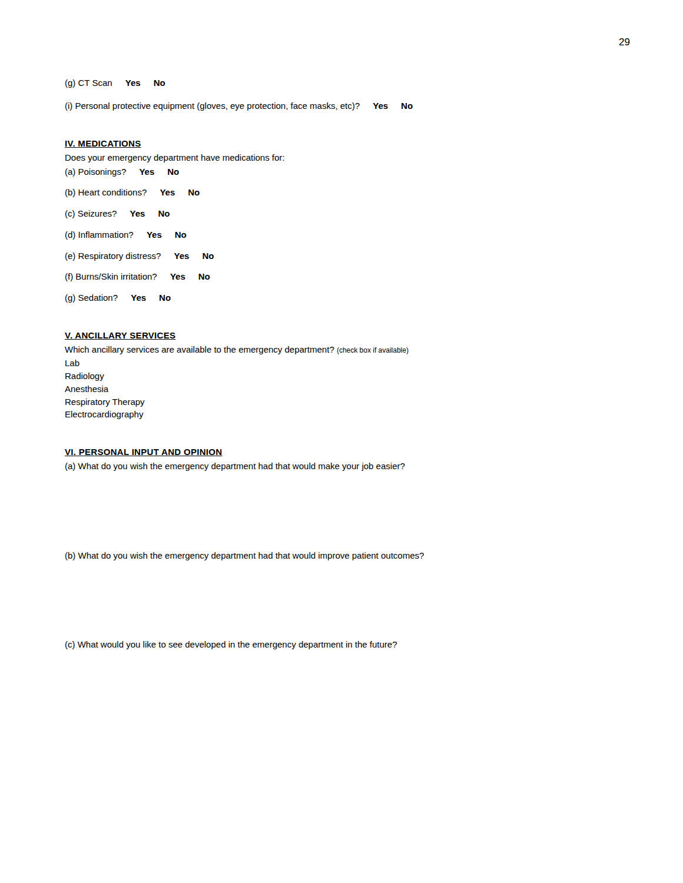29
(g) CT Scan Yes No
(i) Personal protective equipment (gloves, eye protection, face masks, etc)? Yes No
IV. MEDICATIONS
Does your emergency department have medications for:
(a) Poisonings? Yes No
(b) Heart conditions? Yes No
(c) Seizures? Yes No
(d) Inflammation? Yes No
(e) Respiratory distress? Yes No
(f) Burns/Skin irritation? Yes No
(g) Sedation? Yes No
V. ANCILLARY SERVICES
Which ancillary services are available to the emergency department? (check box if available)
Lab
Radiology
Anesthesia
Respiratory Therapy
Electrocardiography
VI. PERSONAL INPUT AND OPINION
(a) What do you wish the emergency department had that would make your job easier?
(b) What do you wish the emergency department had that would improve patient outcomes?
(c) What would you like to see developed in the emergency department in the future?